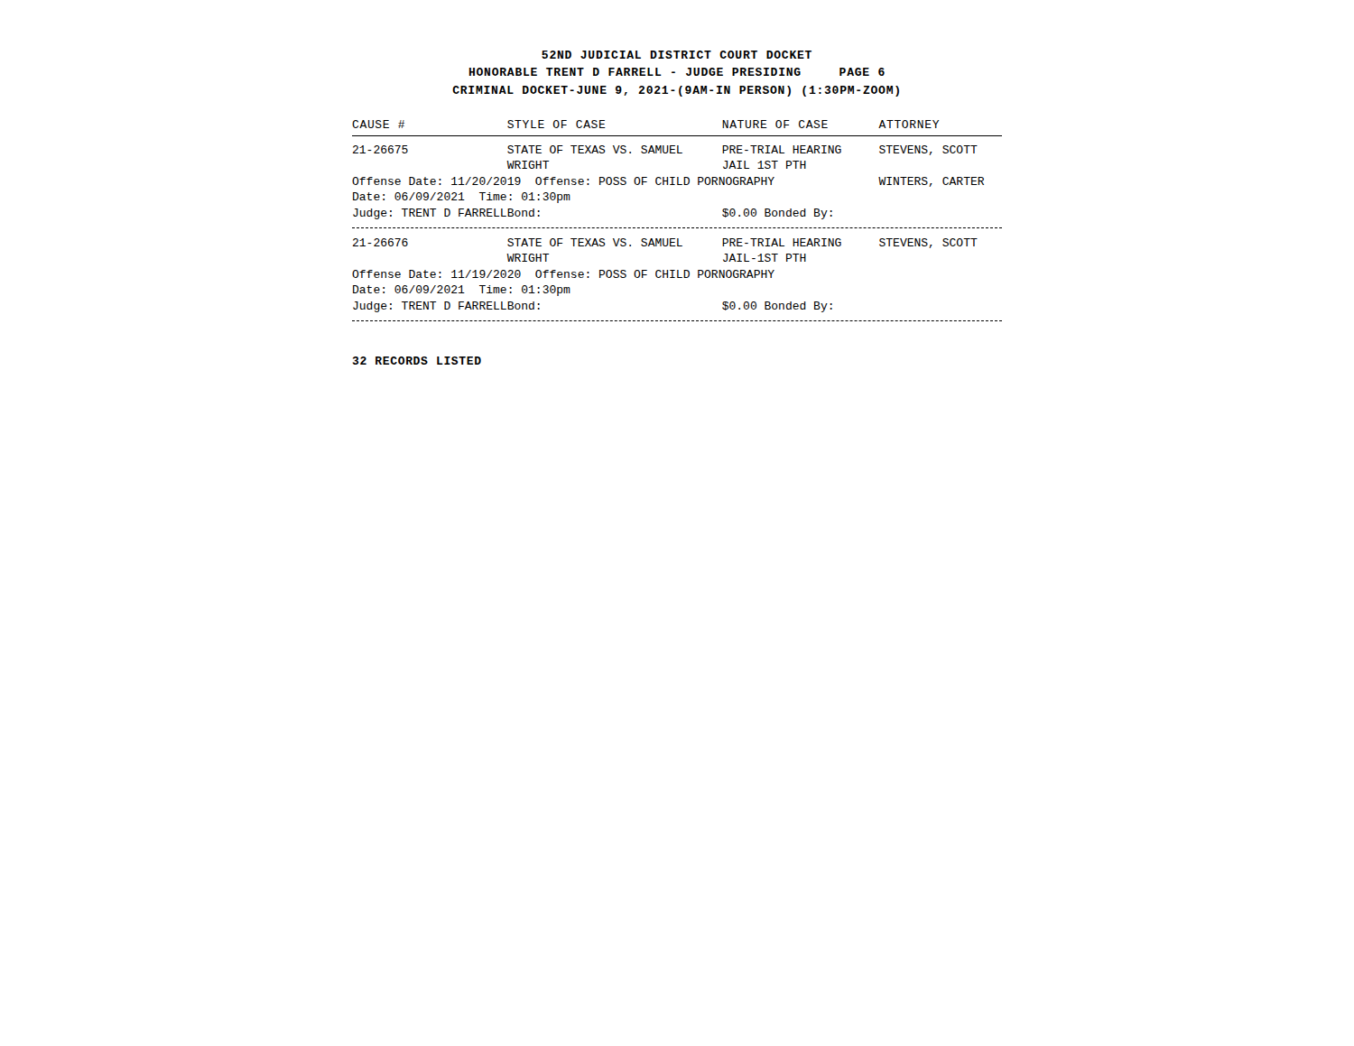52ND JUDICIAL DISTRICT COURT DOCKET
HONORABLE TRENT D FARRELL - JUDGE PRESIDINGPAGE 6
CRIMINAL DOCKET-JUNE 9, 2021-(9AM-IN PERSON) (1:30PM-ZOOM)
| CAUSE # | STYLE OF CASE | NATURE OF CASE | ATTORNEY |
| --- | --- | --- | --- |
| 21-26675 | STATE OF TEXAS VS. SAMUEL WRIGHT | PRE-TRIAL HEARING JAIL 1ST PTH | STEVENS, SCOTT |
| Offense Date: 11/20/2019 Offense: POSS OF CHILD PORNOGRAPHY Date: 06/09/2021 Time: 01:30pm | WINTERS, CARTER |
| Judge: TRENT D FARRELL | Bond: | $0.00 Bonded By: | |
| 21-26676 | STATE OF TEXAS VS. SAMUEL WRIGHT | PRE-TRIAL HEARING JAIL-1ST PTH | STEVENS, SCOTT |
| Offense Date: 11/19/2020 Offense: POSS OF CHILD PORNOGRAPHY Date: 06/09/2021 Time: 01:30pm |
| Judge: TRENT D FARRELL | Bond: | $0.00 Bonded By: | |
32 RECORDS LISTED